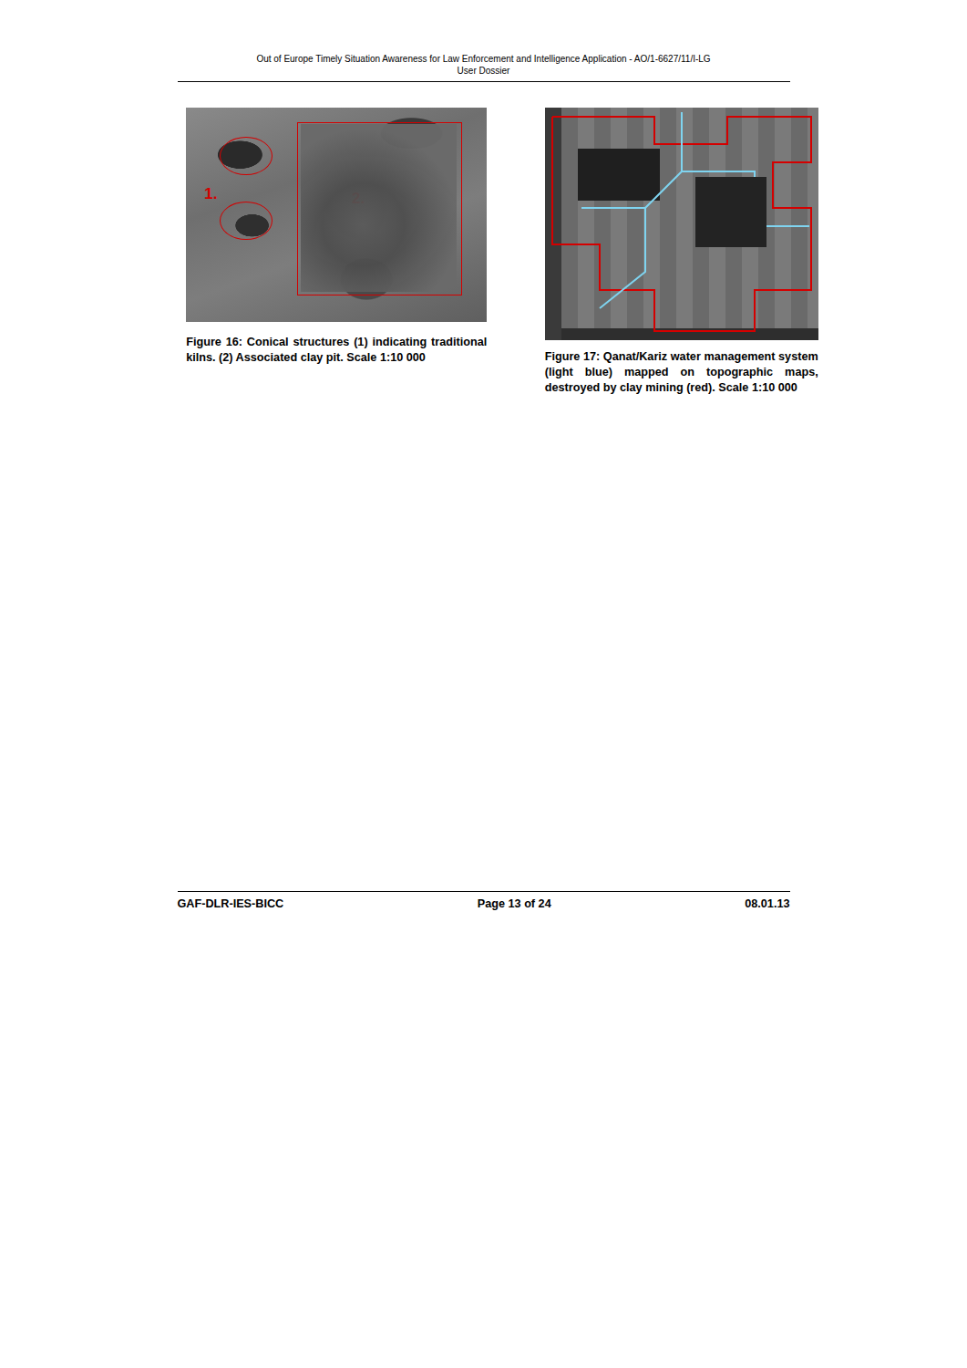Out of Europe Timely Situation Awareness for Law Enforcement and Intelligence Application - AO/1-6627/11/I-LG
User Dossier
1.
2.
Figure 16: Conical structures (1) indicating traditional kilns. (2) Associated clay pit. Scale 1:10 000
Figure 17: Qanat/Kariz water management system (light blue) mapped on topographic maps, destroyed by clay mining (red). Scale 1:10 000
GAF-DLR-IES-BICC
Page 13 of 24
08.01.13